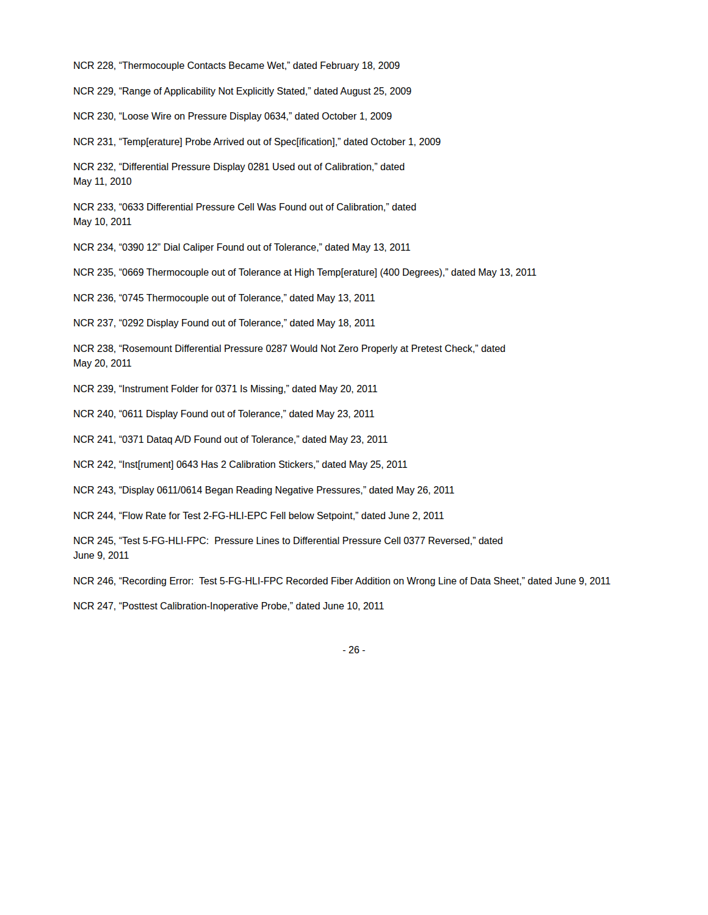NCR 228, “Thermocouple Contacts Became Wet,” dated February 18, 2009
NCR 229, “Range of Applicability Not Explicitly Stated,” dated August 25, 2009
NCR 230, “Loose Wire on Pressure Display 0634,” dated October 1, 2009
NCR 231, “Temp[erature] Probe Arrived out of Spec[ification],” dated October 1, 2009
NCR 232, “Differential Pressure Display 0281 Used out of Calibration,” dated
May 11, 2010
NCR 233, “0633 Differential Pressure Cell Was Found out of Calibration,” dated
May 10, 2011
NCR 234, “0390 12” Dial Caliper Found out of Tolerance,” dated May 13, 2011
NCR 235, “0669 Thermocouple out of Tolerance at High Temp[erature] (400 Degrees),” dated May 13, 2011
NCR 236, “0745 Thermocouple out of Tolerance,” dated May 13, 2011
NCR 237, “0292 Display Found out of Tolerance,” dated May 18, 2011
NCR 238, “Rosemount Differential Pressure 0287 Would Not Zero Properly at Pretest Check,” dated
May 20, 2011
NCR 239, “Instrument Folder for 0371 Is Missing,” dated May 20, 2011
NCR 240, “0611 Display Found out of Tolerance,” dated May 23, 2011
NCR 241, “0371 Dataq A/D Found out of Tolerance,” dated May 23, 2011
NCR 242, “Inst[rument] 0643 Has 2 Calibration Stickers,” dated May 25, 2011
NCR 243, “Display 0611/0614 Began Reading Negative Pressures,” dated May 26, 2011
NCR 244, “Flow Rate for Test 2-FG-HLI-EPC Fell below Setpoint,” dated June 2, 2011
NCR 245, “Test 5-FG-HLI-FPC: Pressure Lines to Differential Pressure Cell 0377 Reversed,” dated
June 9, 2011
NCR 246, “Recording Error: Test 5-FG-HLI-FPC Recorded Fiber Addition on Wrong Line of Data Sheet,” dated June 9, 2011
NCR 247, “Posttest Calibration-Inoperative Probe,” dated June 10, 2011
- 26 -